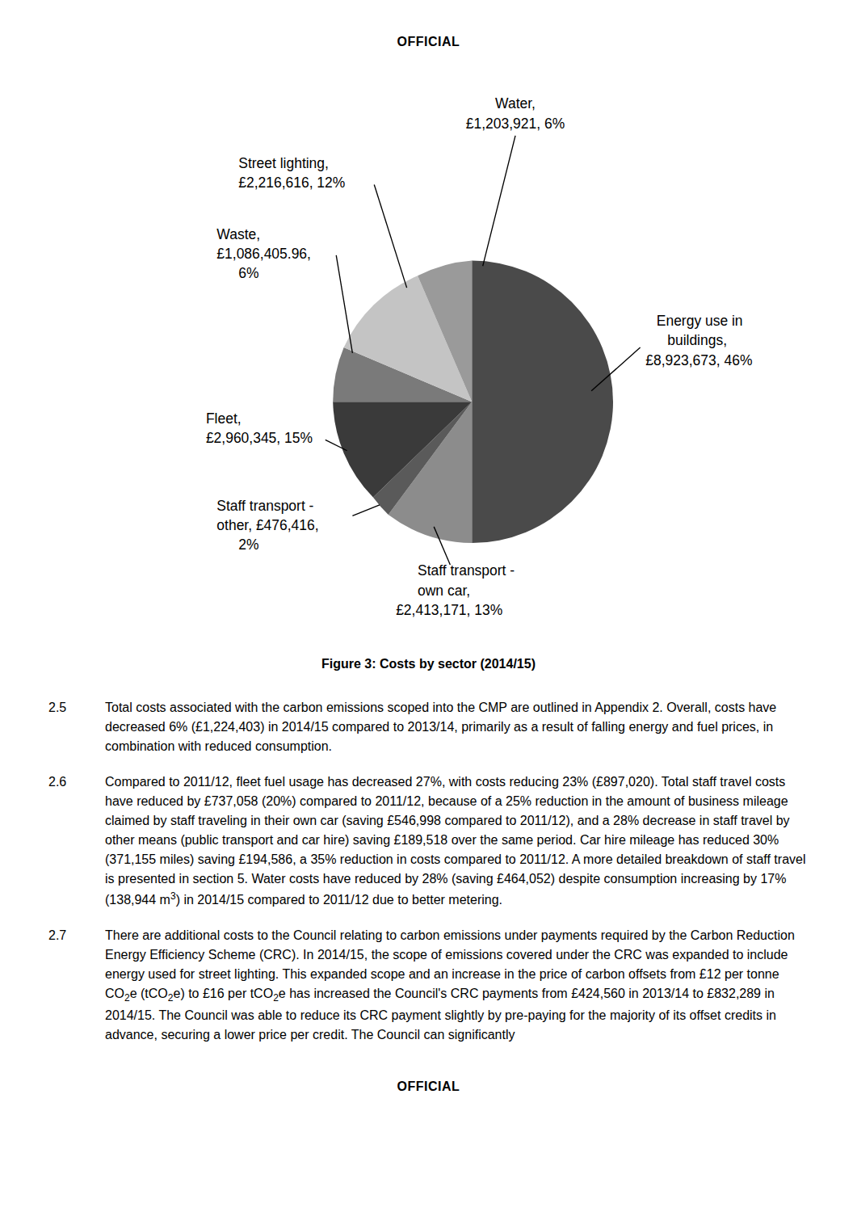OFFICIAL
Water, £1,203,921, 6% Street lighting, £2,216,616, 12% Waste, £1,086,405.96, 6% Fleet, £2,960,345, 15% Staff transport - other, £476,416, 2% Staff transport - own car, £2,413,171, 13% Energy use in buildings, £8,923,673, 46%
Figure 3: Costs by sector (2014/15)
2.5
Total costs associated with the carbon emissions scoped into the CMP are outlined in Appendix 2. Overall, costs have decreased 6% (£1,224,403) in 2014/15 compared to 2013/14, primarily as a result of falling energy and fuel prices, in combination with reduced consumption.
2.6
Compared to 2011/12, fleet fuel usage has decreased 27%, with costs reducing 23% (£897,020). Total staff travel costs have reduced by £737,058 (20%) compared to 2011/12, because of a 25% reduction in the amount of business mileage claimed by staff traveling in their own car (saving £546,998 compared to 2011/12), and a 28% decrease in staff travel by other means (public transport and car hire) saving £189,518 over the same period. Car hire mileage has reduced 30% (371,155 miles) saving £194,586, a 35% reduction in costs compared to 2011/12. A more detailed breakdown of staff travel is presented in section 5. Water costs have reduced by 28% (saving £464,052) despite consumption increasing by 17% (138,944 m3) in 2014/15 compared to 2011/12 due to better metering.
2.7
There are additional costs to the Council relating to carbon emissions under payments required by the Carbon Reduction Energy Efficiency Scheme (CRC). In 2014/15, the scope of emissions covered under the CRC was expanded to include energy used for street lighting. This expanded scope and an increase in the price of carbon offsets from £12 per tonne CO2e (tCO2e) to £16 per tCO2e has increased the Council's CRC payments from £424,560 in 2013/14 to £832,289 in 2014/15. The Council was able to reduce its CRC payment slightly by pre-paying for the majority of its offset credits in advance, securing a lower price per credit. The Council can significantly
OFFICIAL